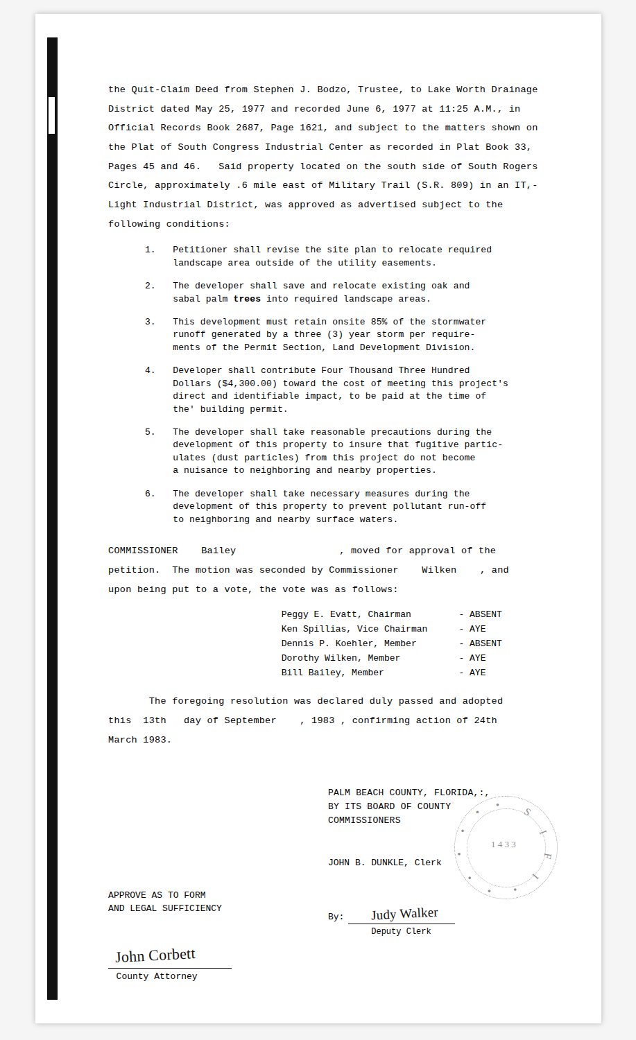the Quit-Claim Deed from Stephen J. Bodzo, Trustee, to Lake Worth Drainage District dated May 25, 1977 and recorded June 6, 1977 at 11:25 A.M., in Official Records Book 2687, Page 1621, and subject to the matters shown on the Plat of South Congress Industrial Center as recorded in Plat Book 33, Pages 45 and 46. Said property located on the south side of South Rogers Circle, approximately .6 mile east of Military Trail (S.R. 809) in an IT,-Light Industrial District, was approved as advertised subject to the following conditions:
Petitioner shall revise the site plan to relocate required
landscape area outside of the utility easements.
The developer shall save and relocate existing oak and
sabal palm trees into required landscape areas.
This development must retain onsite 85% of the stormwater
runoff generated by a three (3) year storm per require-
ments of the Permit Section, Land Development Division.
Developer shall contribute Four Thousand Three Hundred
Dollars ($4,300.00) toward the cost of meeting this project's
direct and identifiable impact, to be paid at the time of
the' building permit.
The developer shall take reasonable precautions during the
development of this property to insure that fugitive partic-
ulates (dust particles) from this project do not become
a nuisance to neighboring and nearby properties.
The developer shall take necessary measures during the
development of this property to prevent pollutant run-off
to neighboring and nearby surface waters.
COMMISSIONER Bailey , moved for approval of the
petition. The motion was seconded by Commissioner Wilken , and
upon being put to a vote, the vote was as follows:
| Peggy E. Evatt, Chairman | - ABSENT |
| Ken Spillias, Vice Chairman | - AYE |
| Dennis P. Koehler, Member | - ABSENT |
| Dorothy Wilken, Member | - AYE |
| Bill Bailey, Member | - AYE |
The foregoing resolution was declared duly passed and adopted
this 13th day of September , 1983 , confirming action of 24th
March 1983.
APPROVE AS TO FORM
AND LEGAL SUFFICIENCY
John Corbett
County Attorney
PALM BEACH COUNTY, FLORIDA,:,
BY ITS BOARD OF COUNTY
COMMISSIONERS
JOHN B. DUNKLE, Clerk
By: Judy Walker
Deputy Clerk
• S I F I • • • • • • 1 4 3 3